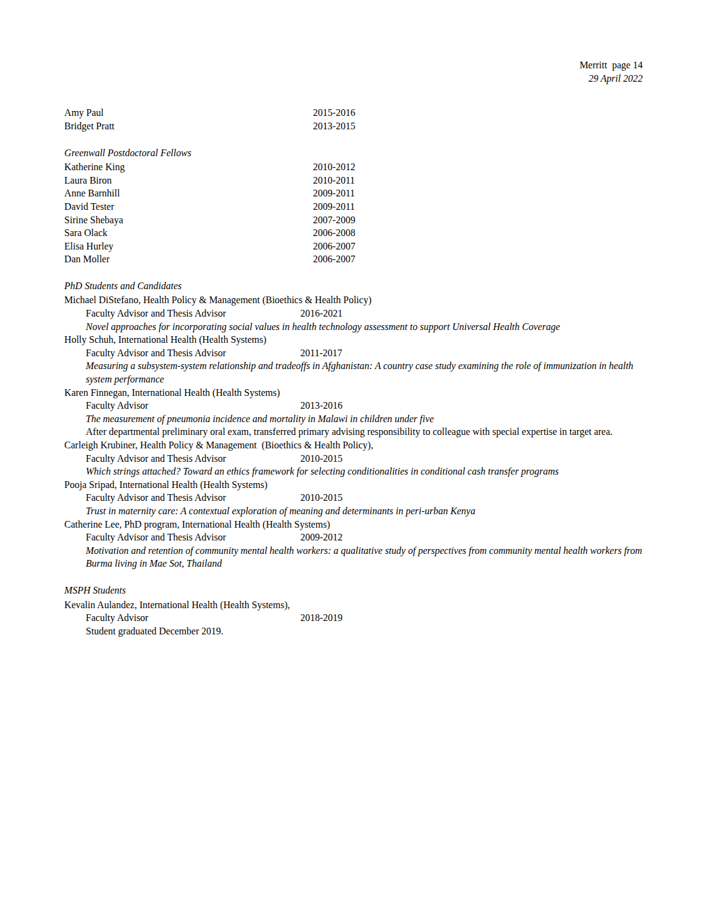Merritt page 14 29 April 2022
Amy Paul 2015-2016
Bridget Pratt 2013-2015
Greenwall Postdoctoral Fellows
Katherine King 2010-2012
Laura Biron 2010-2011
Anne Barnhill 2009-2011
David Tester 2009-2011
Sirine Shebaya 2007-2009
Sara Olack 2006-2008
Elisa Hurley 2006-2007
Dan Moller 2006-2007
PhD Students and Candidates
Michael DiStefano, Health Policy & Management (Bioethics & Health Policy)
Faculty Advisor and Thesis Advisor 2016-2021
Novel approaches for incorporating social values in health technology assessment to support Universal Health Coverage
Holly Schuh, International Health (Health Systems)
Faculty Advisor and Thesis Advisor 2011-2017
Measuring a subsystem-system relationship and tradeoffs in Afghanistan: A country case study examining the role of immunization in health system performance
Karen Finnegan, International Health (Health Systems)
Faculty Advisor 2013-2016
The measurement of pneumonia incidence and mortality in Malawi in children under five
After departmental preliminary oral exam, transferred primary advising responsibility to colleague with special expertise in target area.
Carleigh Krubiner, Health Policy & Management (Bioethics & Health Policy),
Faculty Advisor and Thesis Advisor 2010-2015
Which strings attached? Toward an ethics framework for selecting conditionalities in conditional cash transfer programs
Pooja Sripad, International Health (Health Systems)
Faculty Advisor and Thesis Advisor 2010-2015
Trust in maternity care: A contextual exploration of meaning and determinants in peri-urban Kenya
Catherine Lee, PhD program, International Health (Health Systems)
Faculty Advisor and Thesis Advisor 2009-2012
Motivation and retention of community mental health workers: a qualitative study of perspectives from community mental health workers from Burma living in Mae Sot, Thailand
MSPH Students
Kevalin Aulandez, International Health (Health Systems),
Faculty Advisor 2018-2019
Student graduated December 2019.